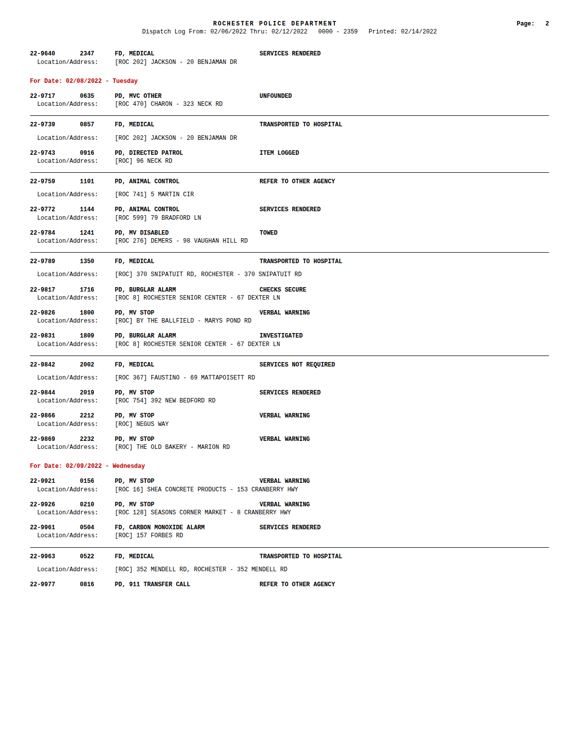ROCHESTER POLICE DEPARTMENT Page: 2
Dispatch Log From: 02/06/2022 Thru: 02/12/2022 0000 - 2359 Printed: 02/14/2022
22-9640 2347 FD, MEDICAL SERVICES RENDERED
Location/Address:[ROC 202] JACKSON - 20 BENJAMAN DR
For Date: 02/08/2022 - Tuesday
22-9717 0635 PD, MVC OTHER UNFOUNDED
Location/Address:[ROC 470] CHARON - 323 NECK RD
22-9739 0857 FD, MEDICAL TRANSPORTED TO HOSPITAL
Location/Address:[ROC 202] JACKSON - 20 BENJAMAN DR
22-9743 0916 PD, DIRECTED PATROL ITEM LOGGED
Location/Address:[ROC] 96 NECK RD
22-9759 1101 PD, ANIMAL CONTROL REFER TO OTHER AGENCY
Location/Address:[ROC 741] 5 MARTIN CIR
22-9772 1144 PD, ANIMAL CONTROL SERVICES RENDERED
Location/Address:[ROC 599] 79 BRADFORD LN
22-9784 1241 PD, MV DISABLED TOWED
Location/Address:[ROC 276] DEMERS - 98 VAUGHAN HILL RD
22-9789 1350 FD, MEDICAL TRANSPORTED TO HOSPITAL
Location/Address:[ROC] 370 SNIPATUIT RD, ROCHESTER - 370 SNIPATUIT RD
22-9817 1716 PD, BURGLAR ALARM CHECKS SECURE
Location/Address:[ROC 8] ROCHESTER SENIOR CENTER - 67 DEXTER LN
22-9826 1800 PD, MV STOP VERBAL WARNING
Location/Address:[ROC] BY THE BALLFIELD - MARYS POND RD
22-9831 1809 PD, BURGLAR ALARM INVESTIGATED
Location/Address:[ROC 8] ROCHESTER SENIOR CENTER - 67 DEXTER LN
22-9842 2002 FD, MEDICAL SERVICES NOT REQUIRED
Location/Address:[ROC 367] FAUSTINO - 69 MATTAPOISETT RD
22-9844 2019 PD, MV STOP SERVICES RENDERED
Location/Address:[ROC 754] 392 NEW BEDFORD RD
22-9866 2212 PD, MV STOP VERBAL WARNING
Location/Address:[ROC] NEGUS WAY
22-9869 2232 PD, MV STOP VERBAL WARNING
Location/Address:[ROC] THE OLD BAKERY - MARION RD
For Date: 02/09/2022 - Wednesday
22-9921 0156 PD, MV STOP VERBAL WARNING
Location/Address:[ROC 16] SHEA CONCRETE PRODUCTS - 153 CRANBERRY HWY
22-9926 0210 PD, MV STOP VERBAL WARNING
Location/Address:[ROC 128] SEASONS CORNER MARKET - 8 CRANBERRY HWY
22-9961 0504 FD, CARBON MONOXIDE ALARM SERVICES RENDERED
Location/Address:[ROC] 157 FORBES RD
22-9963 0522 FD, MEDICAL TRANSPORTED TO HOSPITAL
Location/Address:[ROC] 352 MENDELL RD, ROCHESTER - 352 MENDELL RD
22-9977 0816 PD, 911 TRANSFER CALL REFER TO OTHER AGENCY